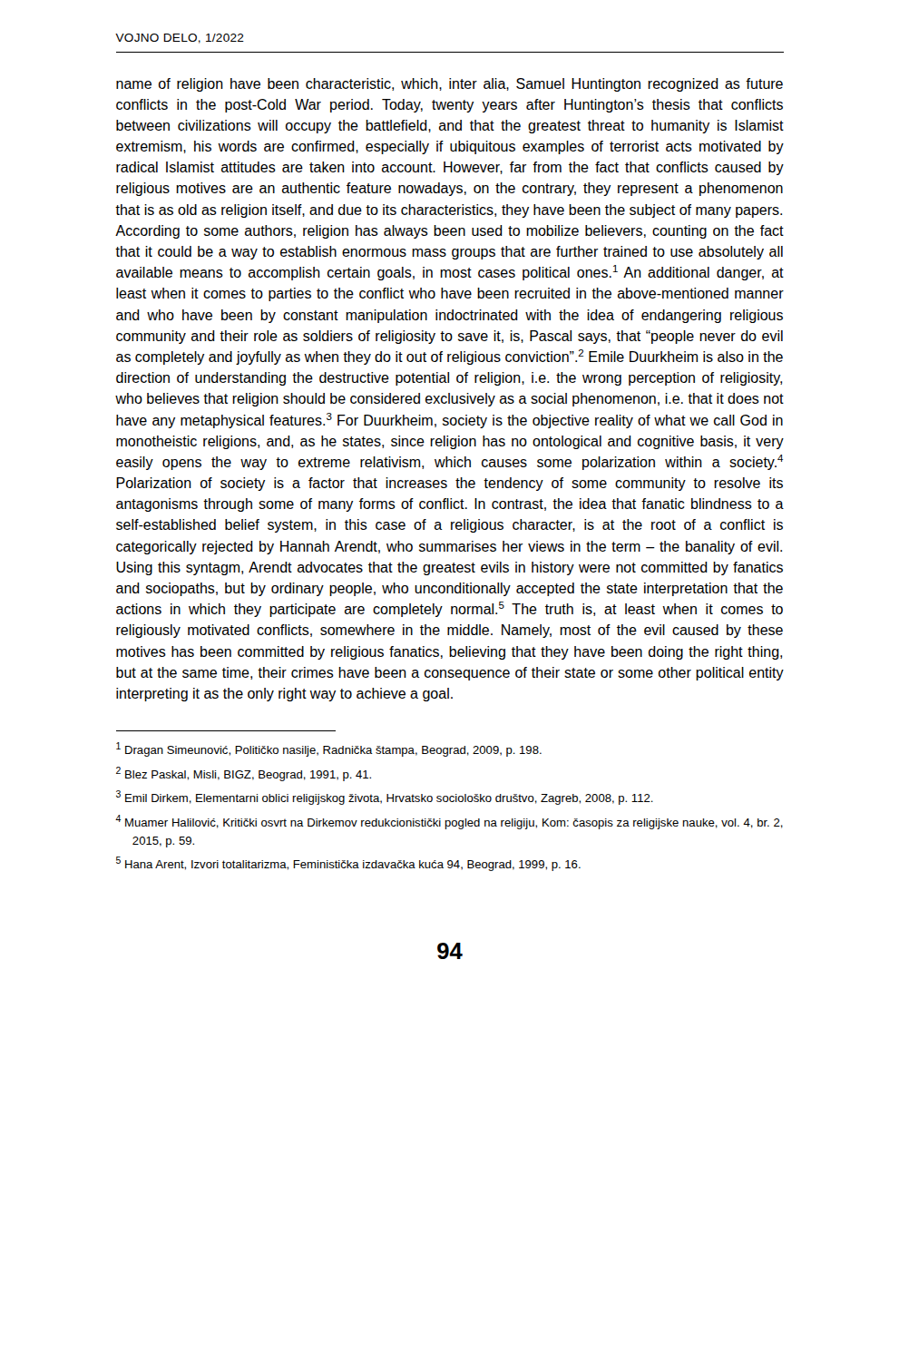VOJNO DELO, 1/2022
name of religion have been characteristic, which, inter alia, Samuel Huntington recognized as future conflicts in the post-Cold War period. Today, twenty years after Huntington’s thesis that conflicts between civilizations will occupy the battlefield, and that the greatest threat to humanity is Islamist extremism, his words are confirmed, especially if ubiquitous examples of terrorist acts motivated by radical Islamist attitudes are taken into account. However, far from the fact that conflicts caused by religious motives are an authentic feature nowadays, on the contrary, they represent a phenomenon that is as old as religion itself, and due to its characteristics, they have been the subject of many papers. According to some authors, religion has always been used to mobilize believers, counting on the fact that it could be a way to establish enormous mass groups that are further trained to use absolutely all available means to accomplish certain goals, in most cases political ones.1 An additional danger, at least when it comes to parties to the conflict who have been recruited in the above-mentioned manner and who have been by constant manipulation indoctrinated with the idea of endangering religious community and their role as soldiers of religiosity to save it, is, Pascal says, that “people never do evil as completely and joyfully as when they do it out of religious conviction”.2 Emile Duurkheim is also in the direction of understanding the destructive potential of religion, i.e. the wrong perception of religiosity, who believes that religion should be considered exclusively as a social phenomenon, i.e. that it does not have any metaphysical features.3 For Duurkheim, society is the objective reality of what we call God in monotheistic religions, and, as he states, since religion has no ontological and cognitive basis, it very easily opens the way to extreme relativism, which causes some polarization within a society.4 Polarization of society is a factor that increases the tendency of some community to resolve its antagonisms through some of many forms of conflict. In contrast, the idea that fanatic blindness to a self-established belief system, in this case of a religious character, is at the root of a conflict is categorically rejected by Hannah Arendt, who summarises her views in the term – the banality of evil. Using this syntagm, Arendt advocates that the greatest evils in history were not committed by fanatics and sociopaths, but by ordinary people, who unconditionally accepted the state interpretation that the actions in which they participate are completely normal.5 The truth is, at least when it comes to religiously motivated conflicts, somewhere in the middle. Namely, most of the evil caused by these motives has been committed by religious fanatics, believing that they have been doing the right thing, but at the same time, their crimes have been a consequence of their state or some other political entity interpreting it as the only right way to achieve a goal.
1 Dragan Simeunović, Političko nasilje, Radnička štampa, Beograd, 2009, p. 198.
2 Blez Paskal, Misli, BIGZ, Beograd, 1991, p. 41.
3 Emil Dirkem, Elementarni oblici religijskog života, Hrvatsko sociološko društvo, Zagreb, 2008, p. 112.
4 Muamer Halilović, Kritički osvrt na Dirkemov redukcionistički pogled na religiju, Kom: časopis za religijske nauke, vol. 4, br. 2, 2015, p. 59.
5 Hana Arent, Izvori totalitarizma, Feministička izdavačka kuća 94, Beograd, 1999, p. 16.
94